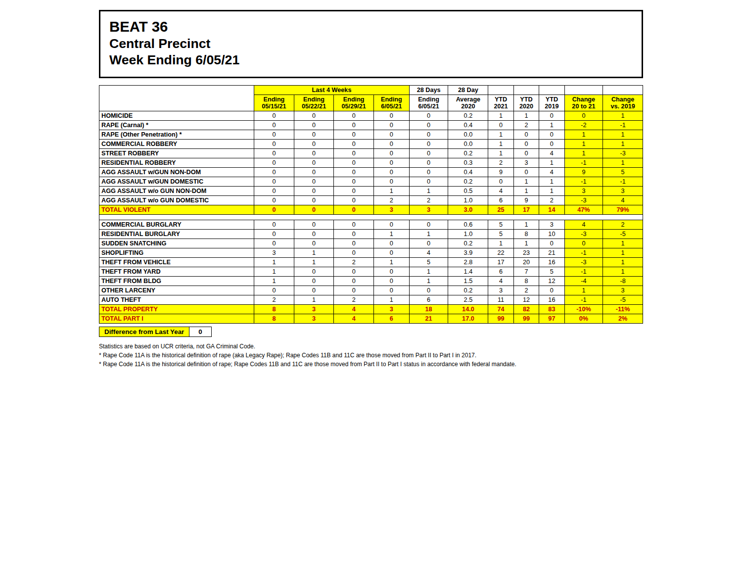BEAT 36
Central Precinct
Week Ending 6/05/21
| | Last 4 Weeks | 28 Days | 28 Day | | | | | |
| --- | --- | --- | --- | --- | --- | --- | --- | --- |
| Ending 05/15/21 | Ending 05/22/21 | Ending 05/29/21 | Ending 6/05/21 | Ending 6/05/21 | Average 2020 | YTD 2021 | YTD 2020 | YTD 2019 | Change 20 to 21 | Change vs. 2019 |
| HOMICIDE | 0 | 0 | 0 | 0 | 0 | 0.2 | 1 | 1 | 0 | 0 | 1 |
| RAPE (Carnal) * | 0 | 0 | 0 | 0 | 0 | 0.4 | 0 | 2 | 1 | -2 | -1 |
| RAPE (Other Penetration) * | 0 | 0 | 0 | 0 | 0 | 0.0 | 1 | 0 | 0 | 1 | 1 |
| COMMERCIAL ROBBERY | 0 | 0 | 0 | 0 | 0 | 0.0 | 1 | 0 | 0 | 1 | 1 |
| STREET ROBBERY | 0 | 0 | 0 | 0 | 0 | 0.2 | 1 | 0 | 4 | 1 | -3 |
| RESIDENTIAL ROBBERY | 0 | 0 | 0 | 0 | 0 | 0.3 | 2 | 3 | 1 | -1 | 1 |
| AGG ASSAULT w/GUN NON-DOM | 0 | 0 | 0 | 0 | 0 | 0.4 | 9 | 0 | 4 | 9 | 5 |
| AGG ASSAULT w/GUN DOMESTIC | 0 | 0 | 0 | 0 | 0 | 0.2 | 0 | 1 | 1 | -1 | -1 |
| AGG ASSAULT w/o GUN NON-DOM | 0 | 0 | 0 | 1 | 1 | 0.5 | 4 | 1 | 1 | 3 | 3 |
| AGG ASSAULT w/o GUN DOMESTIC | 0 | 0 | 0 | 2 | 2 | 1.0 | 6 | 9 | 2 | -3 | 4 |
| TOTAL VIOLENT | 0 | 0 | 0 | 3 | 3 | 3.0 | 25 | 17 | 14 | 47% | 79% |
| COMMERCIAL BURGLARY | 0 | 0 | 0 | 0 | 0 | 0.6 | 5 | 1 | 3 | 4 | 2 |
| RESIDENTIAL BURGLARY | 0 | 0 | 0 | 1 | 1 | 1.0 | 5 | 8 | 10 | -3 | -5 |
| SUDDEN SNATCHING | 0 | 0 | 0 | 0 | 0 | 0.2 | 1 | 1 | 0 | 0 | 1 |
| SHOPLIFTING | 3 | 1 | 0 | 0 | 4 | 3.9 | 22 | 23 | 21 | -1 | 1 |
| THEFT FROM VEHICLE | 1 | 1 | 2 | 1 | 5 | 2.8 | 17 | 20 | 16 | -3 | 1 |
| THEFT FROM YARD | 1 | 0 | 0 | 0 | 1 | 1.4 | 6 | 7 | 5 | -1 | 1 |
| THEFT FROM BLDG | 1 | 0 | 0 | 0 | 1 | 1.5 | 4 | 8 | 12 | -4 | -8 |
| OTHER LARCENY | 0 | 0 | 0 | 0 | 0 | 0.2 | 3 | 2 | 0 | 1 | 3 |
| AUTO THEFT | 2 | 1 | 2 | 1 | 6 | 2.5 | 11 | 12 | 16 | -1 | -5 |
| TOTAL PROPERTY | 8 | 3 | 4 | 3 | 18 | 14.0 | 74 | 82 | 83 | -10% | -11% |
| TOTAL PART I | 8 | 3 | 4 | 6 | 21 | 17.0 | 99 | 99 | 97 | 0% | 2% |
Difference from Last Year 0
Statistics are based on UCR criteria, not GA Criminal Code.
* Rape Code 11A is the historical definition of rape (aka Legacy Rape); Rape Codes 11B and 11C are those moved from Part II to Part I in 2017.
* Rape Code 11A is the historical definition of rape; Rape Codes 11B and 11C are those moved from Part II to Part I status in accordance with federal mandate.